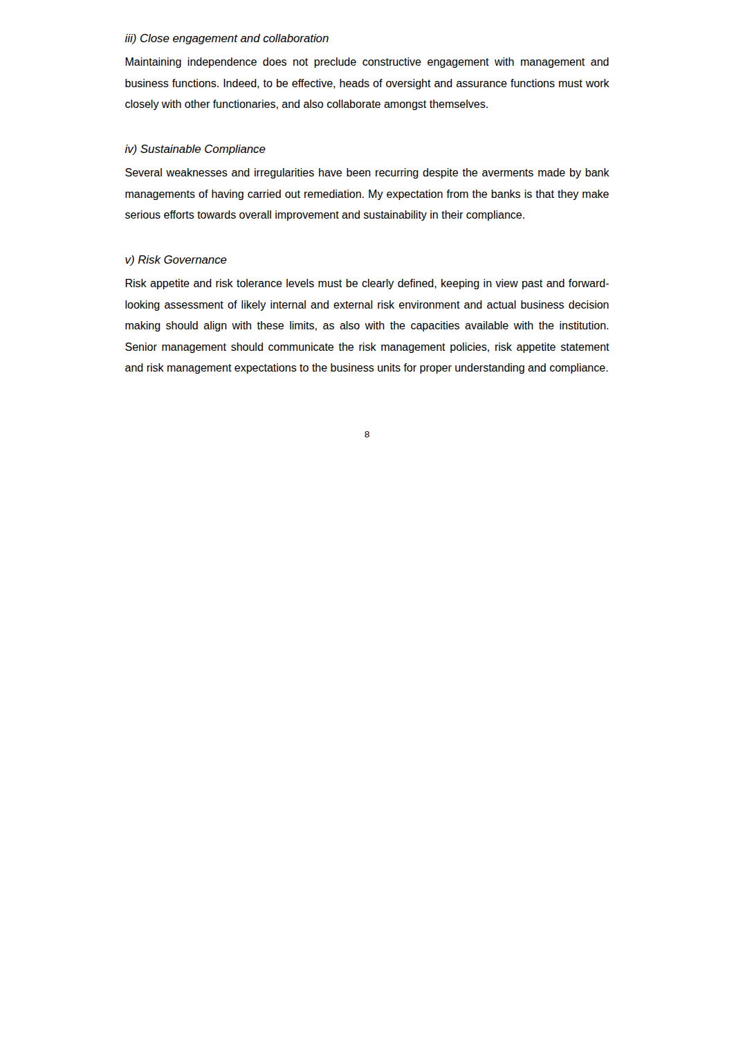iii) Close engagement and collaboration
Maintaining independence does not preclude constructive engagement with management and business functions. Indeed, to be effective, heads of oversight and assurance functions must work closely with other functionaries, and also collaborate amongst themselves.
iv) Sustainable Compliance
Several weaknesses and irregularities have been recurring despite the averments made by bank managements of having carried out remediation. My expectation from the banks is that they make serious efforts towards overall improvement and sustainability in their compliance.
v) Risk Governance
Risk appetite and risk tolerance levels must be clearly defined, keeping in view past and forward-looking assessment of likely internal and external risk environment and actual business decision making should align with these limits, as also with the capacities available with the institution. Senior management should communicate the risk management policies, risk appetite statement and risk management expectations to the business units for proper understanding and compliance.
8